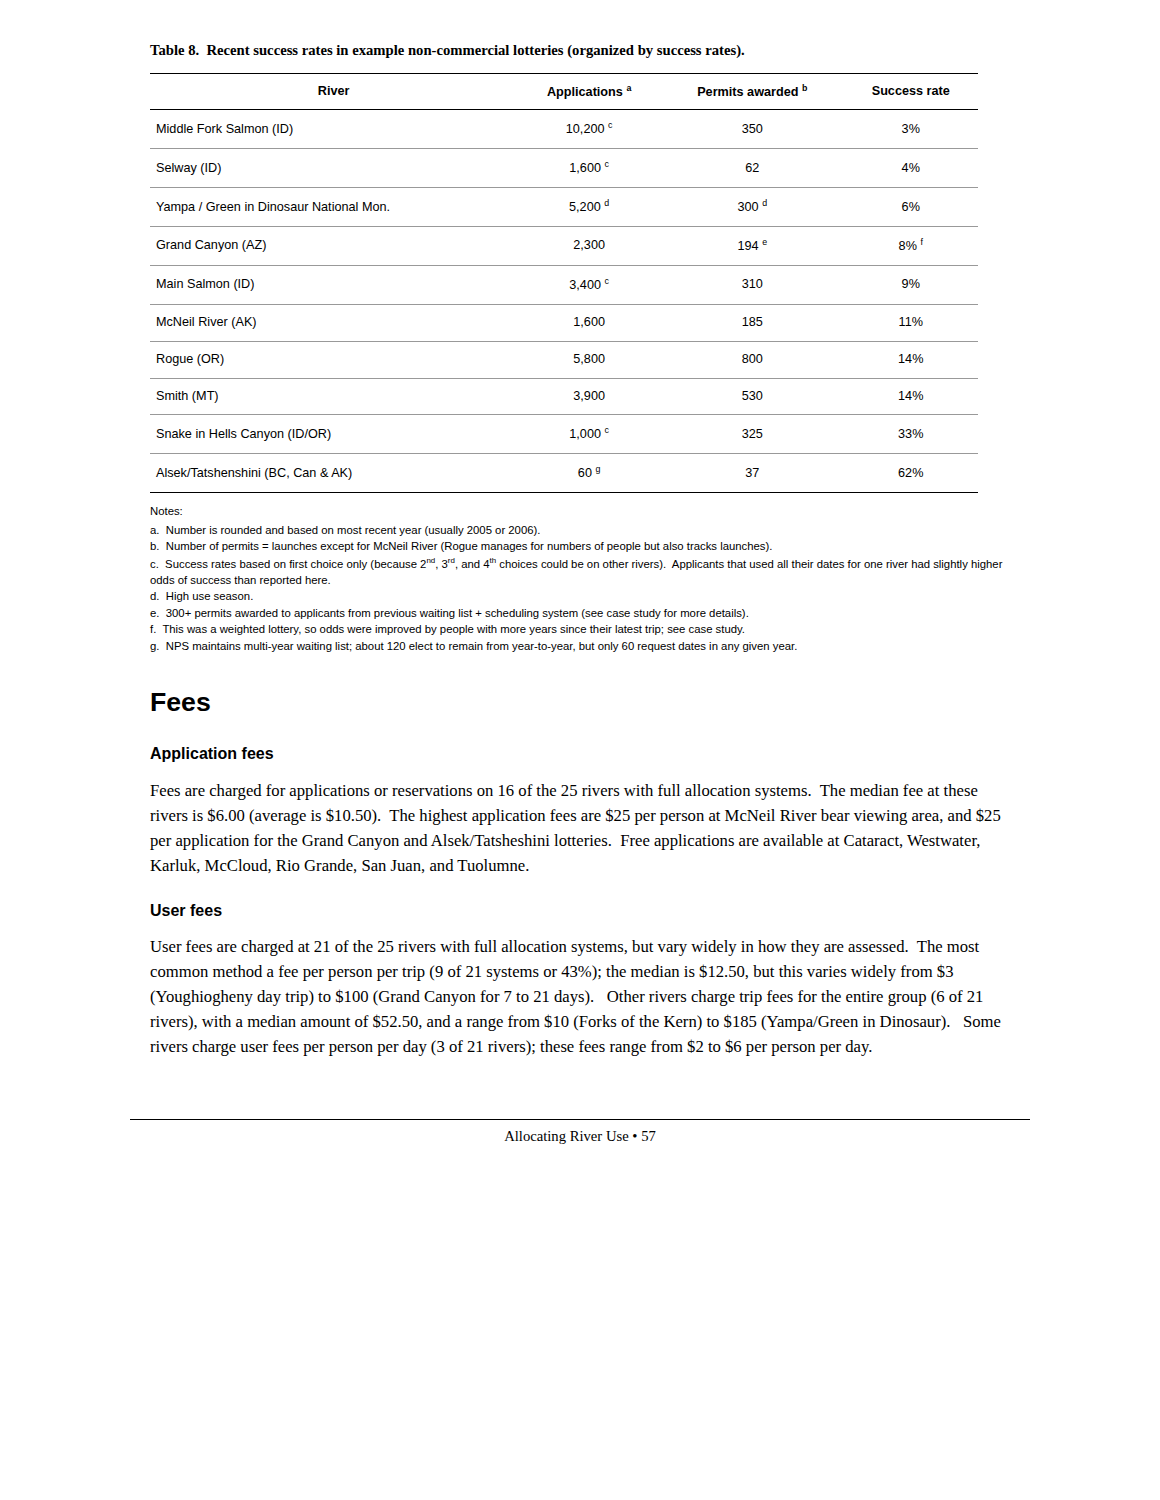Table 8. Recent success rates in example non-commercial lotteries (organized by success rates).
| River | Applications a | Permits awarded b | Success rate |
| --- | --- | --- | --- |
| Middle Fork Salmon (ID) | 10,200 c | 350 | 3% |
| Selway (ID) | 1,600 c | 62 | 4% |
| Yampa / Green in Dinosaur National Mon. | 5,200 d | 300 d | 6% |
| Grand Canyon (AZ) | 2,300 | 194 e | 8% f |
| Main Salmon (ID) | 3,400 c | 310 | 9% |
| McNeil River (AK) | 1,600 | 185 | 11% |
| Rogue (OR) | 5,800 | 800 | 14% |
| Smith (MT) | 3,900 | 530 | 14% |
| Snake in Hells Canyon (ID/OR) | 1,000 c | 325 | 33% |
| Alsek/Tatshenshini (BC, Can & AK) | 60 g | 37 | 62% |
Notes:
a. Number is rounded and based on most recent year (usually 2005 or 2006).
b. Number of permits = launches except for McNeil River (Rogue manages for numbers of people but also tracks launches).
c. Success rates based on first choice only (because 2nd, 3rd, and 4th choices could be on other rivers). Applicants that used all their dates for one river had slightly higher odds of success than reported here.
d. High use season.
e. 300+ permits awarded to applicants from previous waiting list + scheduling system (see case study for more details).
f. This was a weighted lottery, so odds were improved by people with more years since their latest trip; see case study.
g. NPS maintains multi-year waiting list; about 120 elect to remain from year-to-year, but only 60 request dates in any given year.
Fees
Application fees
Fees are charged for applications or reservations on 16 of the 25 rivers with full allocation systems. The median fee at these rivers is $6.00 (average is $10.50). The highest application fees are $25 per person at McNeil River bear viewing area, and $25 per application for the Grand Canyon and Alsek/Tatsheshini lotteries. Free applications are available at Cataract, Westwater, Karluk, McCloud, Rio Grande, San Juan, and Tuolumne.
User fees
User fees are charged at 21 of the 25 rivers with full allocation systems, but vary widely in how they are assessed. The most common method a fee per person per trip (9 of 21 systems or 43%); the median is $12.50, but this varies widely from $3 (Youghiogheny day trip) to $100 (Grand Canyon for 7 to 21 days). Other rivers charge trip fees for the entire group (6 of 21 rivers), with a median amount of $52.50, and a range from $10 (Forks of the Kern) to $185 (Yampa/Green in Dinosaur). Some rivers charge user fees per person per day (3 of 21 rivers); these fees range from $2 to $6 per person per day.
Allocating River Use • 57